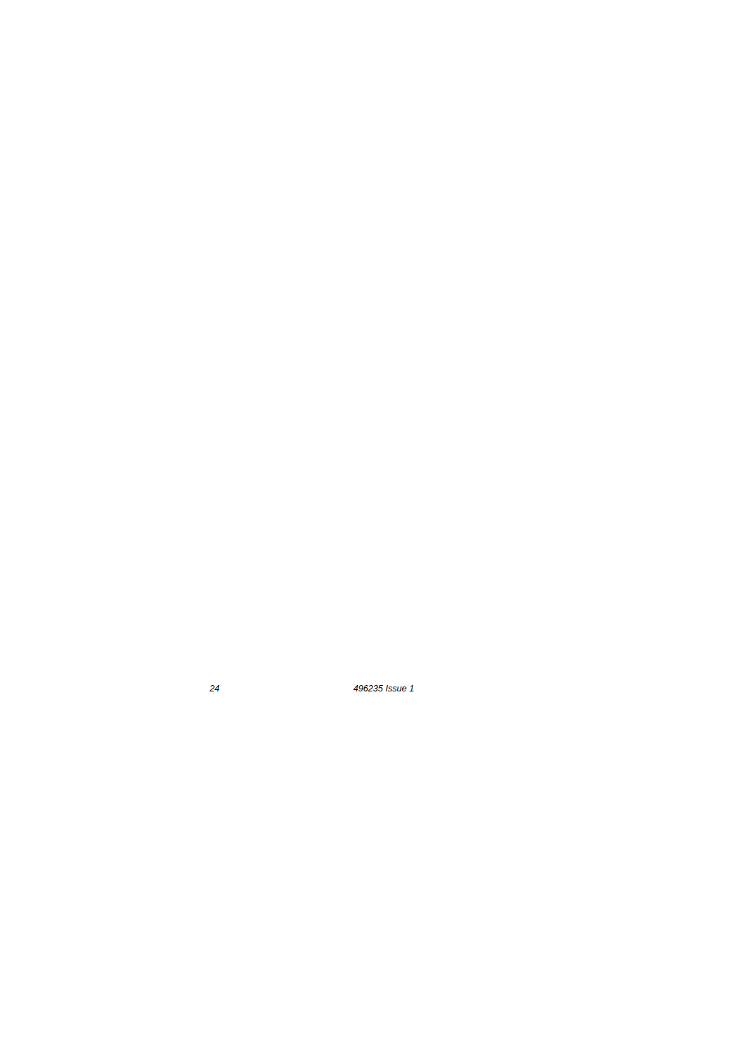24 496235 Issue 1